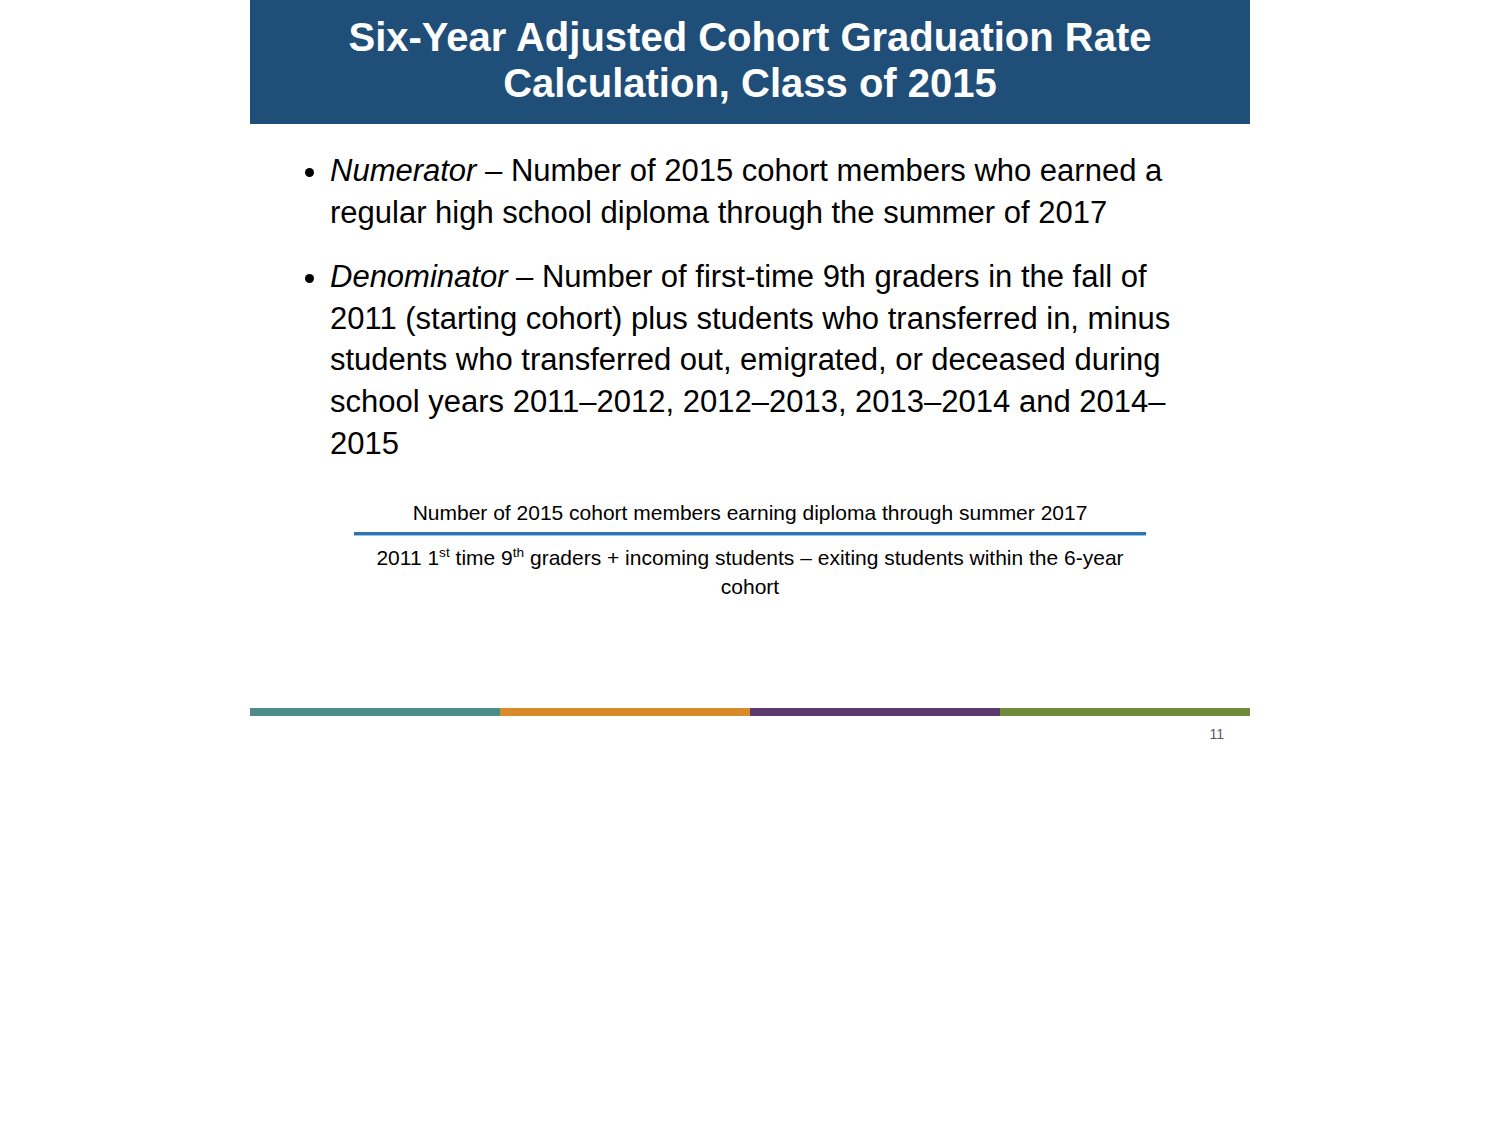Six-Year Adjusted Cohort Graduation Rate Calculation, Class of 2015
Numerator – Number of 2015 cohort members who earned a regular high school diploma through the summer of 2017
Denominator – Number of first-time 9th graders in the fall of 2011 (starting cohort) plus students who transferred in, minus students who transferred out, emigrated, or deceased during school years 2011–2012, 2012–2013, 2013–2014 and 2014–2015
Number of 2015 cohort members earning diploma through summer 2017
2011 1st time 9th graders + incoming students – exiting students within the 6-year cohort
11